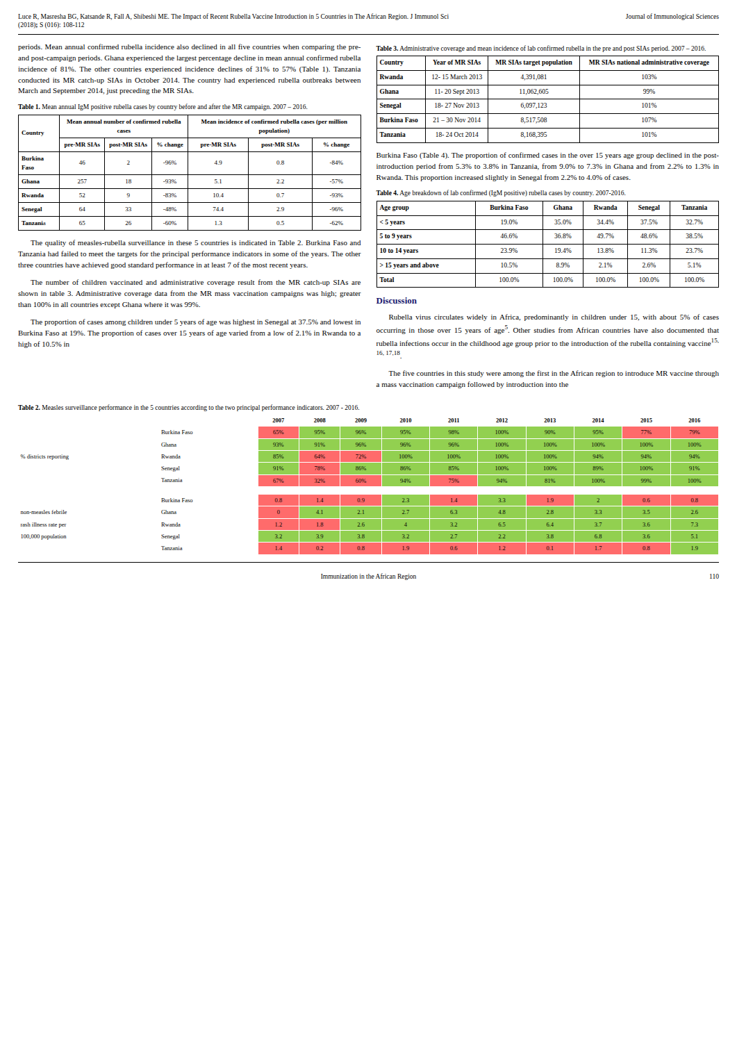Luce R, Masresha BG, Katsande R, Fall A, Shibeshi ME. The Impact of Recent Rubella Vaccine Introduction in 5 Countries in The African Region. J Immunol Sci (2018); S (016): 108-112
Journal of Immunological Sciences
periods. Mean annual confirmed rubella incidence also declined in all five countries when comparing the pre- and post-campaign periods. Ghana experienced the largest percentage decline in mean annual confirmed rubella incidence of 81%. The other countries experienced incidence declines of 31% to 57% (Table 1). Tanzania conducted its MR catch-up SIAs in October 2014. The country had experienced rubella outbreaks between March and September 2014, just preceding the MR SIAs.
Table 1. Mean annual IgM positive rubella cases by country before and after the MR campaign. 2007 – 2016.
| Country | Mean annual number of confirmed rubella cases | Mean incidence of confirmed rubella cases (per million population) |
| --- | --- | --- |
| pre-MR SIAs | post-MR SIAs | % change | pre-MR SIAs | post-MR SIAs | % change |
| Burkina Faso | 46 | 2 | -96% | 4.9 | 0.8 | -84% |
| Ghana | 257 | 18 | -93% | 5.1 | 2.2 | -57% |
| Rwanda | 52 | 9 | -83% | 10.4 | 0.7 | -93% |
| Senegal | 64 | 33 | -48% | 74.4 | 2.9 | -96% |
| Tanzani a | 65 | 26 | -60% | 1.3 | 0.5 | -62% |
The quality of measles-rubella surveillance in these 5 countries is indicated in Table 2. Burkina Faso and Tanzania had failed to meet the targets for the principal performance indicators in some of the years. The other three countries have achieved good standard performance in at least 7 of the most recent years.
The number of children vaccinated and administrative coverage result from the MR catch-up SIAs are shown in table 3. Administrative coverage data from the MR mass vaccination campaigns was high; greater than 100% in all countries except Ghana where it was 99%.
The proportion of cases among children under 5 years of age was highest in Senegal at 37.5% and lowest in Burkina Faso at 19%. The proportion of cases over 15 years of age varied from a low of 2.1% in Rwanda to a high of 10.5% in
Table 3. Administrative coverage and mean incidence of lab confirmed rubella in the pre and post SIAs period. 2007 – 2016.
| Country | Year of MR SIAs | MR SIAs target population | MR SIAs national administrative coverage |
| --- | --- | --- | --- |
| Rwanda | 12- 15 March 2013 | 4,391,081 | 103% |
| Ghana | 11- 20 Sept 2013 | 11,062,605 | 99% |
| Senegal | 18- 27 Nov 2013 | 6,097,123 | 101% |
| Burkina Faso | 21 – 30 Nov 2014 | 8,517,508 | 107% |
| Tanzania | 18- 24 Oct 2014 | 8,168,395 | 101% |
Burkina Faso (Table 4). The proportion of confirmed cases in the over 15 years age group declined in the post-introduction period from 5.3% to 3.8% in Tanzania, from 9.0% to 7.3% in Ghana and from 2.2% to 1.3% in Rwanda. This proportion increased slightly in Senegal from 2.2% to 4.0% of cases.
Table 4. Age breakdown of lab confirmed (IgM positive) rubella cases by country. 2007-2016.
| Age group | Burkina Faso | Ghana | Rwanda | Senegal | Tanzania |
| --- | --- | --- | --- | --- | --- |
| < 5 years | 19.0% | 35.0% | 34.4% | 37.5% | 32.7% |
| 5 to 9 years | 46.6% | 36.8% | 49.7% | 48.6% | 38.5% |
| 10 to 14 years | 23.9% | 19.4% | 13.8% | 11.3% | 23.7% |
| > 15 years and above | 10.5% | 8.9% | 2.1% | 2.6% | 5.1% |
| Total | 100.0% | 100.0% | 100.0% | 100.0% | 100.0% |
Discussion
Rubella virus circulates widely in Africa, predominantly in children under 15, with about 5% of cases occurring in those over 15 years of age5. Other studies from African countries have also documented that rubella infections occur in the childhood age group prior to the introduction of the rubella containing vaccine15, 16, 17,18.
The five countries in this study were among the first in the African region to introduce MR vaccine through a mass vaccination campaign followed by introduction into the
Table 2. Measles surveillance performance in the 5 countries according to the two principal performance indicators. 2007 - 2016.
| | | 2007 | 2008 | 2009 | 2010 | 2011 | 2012 | 2013 | 2014 | 2015 | 2016 |
| | Burkina Faso | 65% | 95% | 96% | 95% | 98% | 100% | 90% | 95% | 77% | 79% |
| | Ghana | 93% | 91% | 96% | 96% | 96% | 100% | 100% | 100% | 100% | 100% |
| % districts reporting | Rwanda | 85% | 64% | 72% | 100% | 100% | 100% | 100% | 94% | 94% | 94% |
| | Senegal | 91% | 78% | 86% | 86% | 85% | 100% | 100% | 89% | 100% | 91% |
| | Tanzania | 67% | 32% | 60% | 94% | 75% | 94% | 81% | 100% | 99% | 100% |
| | Burkina Faso | 0.8 | 1.4 | 0.9 | 2.3 | 1.4 | 3.3 | 1.9 | 2 | 0.6 | 0.8 |
| non-measles febrile | Ghana | 0 | 4.1 | 2.1 | 2.7 | 6.3 | 4.8 | 2.8 | 3.3 | 3.5 | 2.6 |
| rash illness rate per | Rwanda | 1.2 | 1.8 | 2.6 | 4 | 3.2 | 6.5 | 6.4 | 3.7 | 3.6 | 7.3 |
| 100,000 population | Senegal | 3.2 | 3.9 | 3.8 | 3.2 | 2.7 | 2.2 | 3.8 | 6.8 | 3.6 | 5.1 |
| | Tanzania | 1.4 | 0.2 | 0.8 | 1.9 | 0.6 | 1.2 | 0.1 | 1.7 | 0.8 | 1.9 |
Immunization in the African Region 110